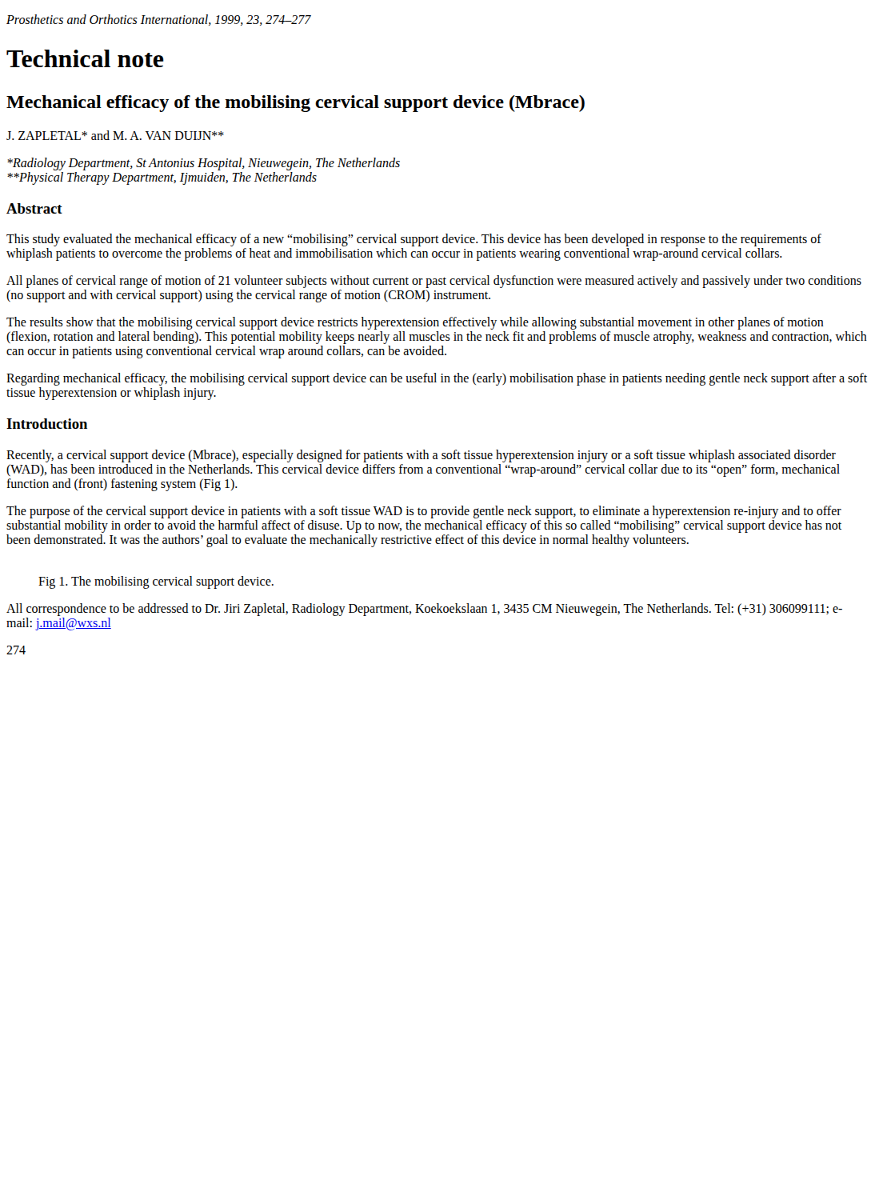Prosthetics and Orthotics International, 1999, 23, 274–277
Technical note
Mechanical efficacy of the mobilising cervical support device (Mbrace)
J. ZAPLETAL* and M. A. VAN DUIJN**
*Radiology Department, St Antonius Hospital, Nieuwegein, The Netherlands
**Physical Therapy Department, Ijmuiden, The Netherlands
Abstract
This study evaluated the mechanical efficacy of a new “mobilising” cervical support device. This device has been developed in response to the requirements of whiplash patients to overcome the problems of heat and immobilisation which can occur in patients wearing conventional wrap-around cervical collars.
All planes of cervical range of motion of 21 volunteer subjects without current or past cervical dysfunction were measured actively and passively under two conditions (no support and with cervical support) using the cervical range of motion (CROM) instrument.
The results show that the mobilising cervical support device restricts hyperextension effectively while allowing substantial movement in other planes of motion (flexion, rotation and lateral bending). This potential mobility keeps nearly all muscles in the neck fit and problems of muscle atrophy, weakness and contraction, which can occur in patients using conventional cervical wrap around collars, can be avoided.
Regarding mechanical efficacy, the mobilising cervical support device can be useful in the (early) mobilisation phase in patients needing gentle neck support after a soft tissue hyperextension or whiplash injury.
Introduction
Recently, a cervical support device (Mbrace), especially designed for patients with a soft tissue hyperextension injury or a soft tissue whiplash associated disorder (WAD), has been introduced in the Netherlands. This cervical device differs from a conventional “wrap-around” cervical collar due to its “open” form, mechanical function and (front) fastening system (Fig 1).
The purpose of the cervical support device in patients with a soft tissue WAD is to provide gentle neck support, to eliminate a hyperextension re-injury and to offer substantial mobility in order to avoid the harmful affect of disuse. Up to now, the mechanical efficacy of this so called “mobilising” cervical support device has not been demonstrated. It was the authors’ goal to evaluate the mechanically restrictive effect of this device in normal healthy volunteers.
Fig 1. The mobilising cervical support device.
All correspondence to be addressed to Dr. Jiri Zapletal, Radiology Department, Koekoekslaan 1, 3435 CM Nieuwegein, The Netherlands. Tel: (+31) 306099111; e-mail: j.mail@wxs.nl
274